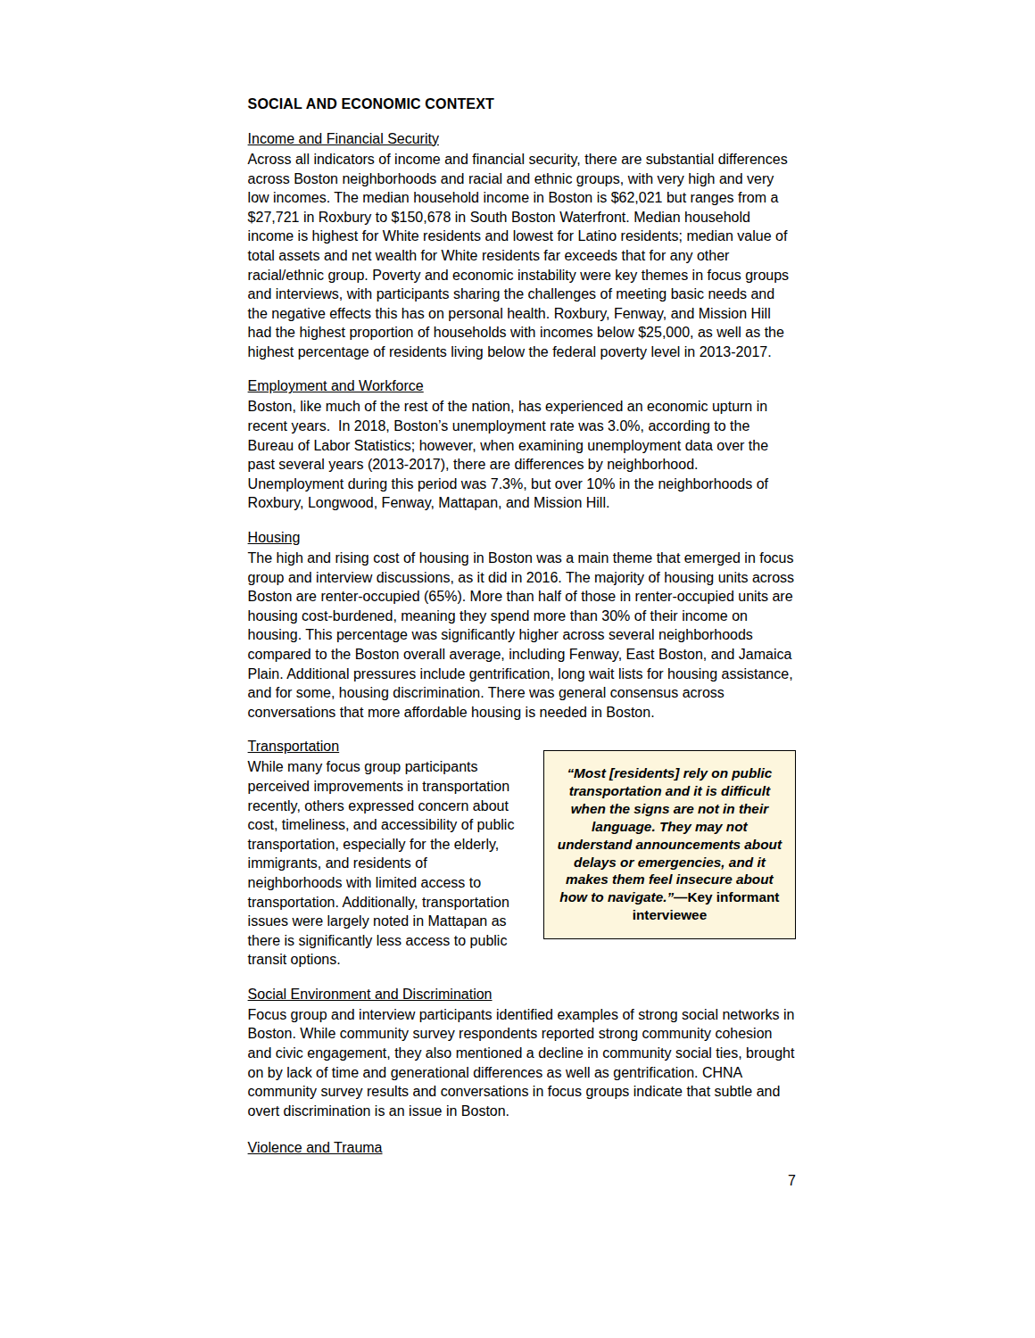SOCIAL AND ECONOMIC CONTEXT
Income and Financial Security
Across all indicators of income and financial security, there are substantial differences across Boston neighborhoods and racial and ethnic groups, with very high and very low incomes. The median household income in Boston is $62,021 but ranges from a $27,721 in Roxbury to $150,678 in South Boston Waterfront. Median household income is highest for White residents and lowest for Latino residents; median value of total assets and net wealth for White residents far exceeds that for any other racial/ethnic group. Poverty and economic instability were key themes in focus groups and interviews, with participants sharing the challenges of meeting basic needs and the negative effects this has on personal health. Roxbury, Fenway, and Mission Hill had the highest proportion of households with incomes below $25,000, as well as the highest percentage of residents living below the federal poverty level in 2013-2017.
Employment and Workforce
Boston, like much of the rest of the nation, has experienced an economic upturn in recent years. In 2018, Boston’s unemployment rate was 3.0%, according to the Bureau of Labor Statistics; however, when examining unemployment data over the past several years (2013-2017), there are differences by neighborhood. Unemployment during this period was 7.3%, but over 10% in the neighborhoods of Roxbury, Longwood, Fenway, Mattapan, and Mission Hill.
Housing
The high and rising cost of housing in Boston was a main theme that emerged in focus group and interview discussions, as it did in 2016. The majority of housing units across Boston are renter-occupied (65%). More than half of those in renter-occupied units are housing cost-burdened, meaning they spend more than 30% of their income on housing. This percentage was significantly higher across several neighborhoods compared to the Boston overall average, including Fenway, East Boston, and Jamaica Plain. Additional pressures include gentrification, long wait lists for housing assistance, and for some, housing discrimination. There was general consensus across conversations that more affordable housing is needed in Boston.
“Most [residents] rely on public transportation and it is difficult when the signs are not in their language. They may not understand announcements about delays or emergencies, and it makes them feel insecure about how to navigate.”—Key informant interviewee
Transportation
While many focus group participants perceived improvements in transportation recently, others expressed concern about cost, timeliness, and accessibility of public transportation, especially for the elderly, immigrants, and residents of neighborhoods with limited access to transportation. Additionally, transportation issues were largely noted in Mattapan as there is significantly less access to public transit options.
Social Environment and Discrimination
Focus group and interview participants identified examples of strong social networks in Boston. While community survey respondents reported strong community cohesion and civic engagement, they also mentioned a decline in community social ties, brought on by lack of time and generational differences as well as gentrification. CHNA community survey results and conversations in focus groups indicate that subtle and overt discrimination is an issue in Boston.
Violence and Trauma
7